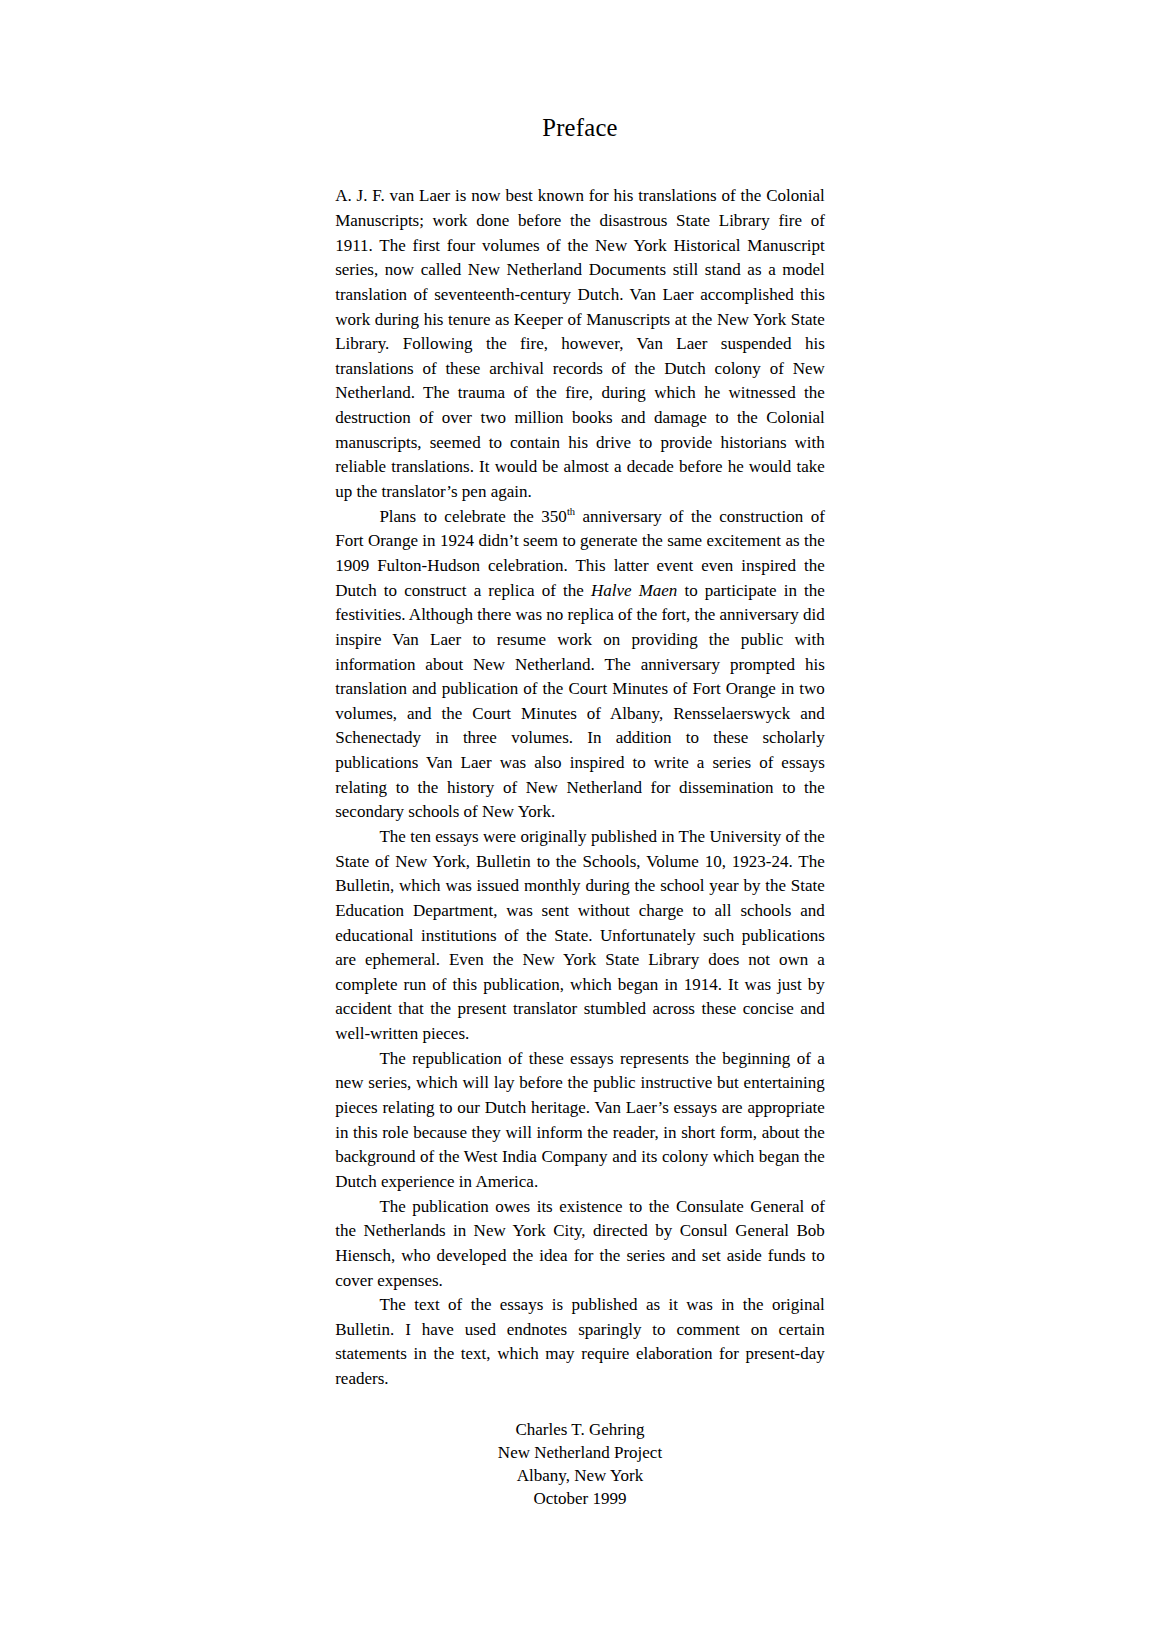Preface
A. J. F. van Laer is now best known for his translations of the Colonial Manuscripts; work done before the disastrous State Library fire of 1911. The first four volumes of the New York Historical Manuscript series, now called New Netherland Documents still stand as a model translation of seventeenth-century Dutch. Van Laer accomplished this work during his tenure as Keeper of Manuscripts at the New York State Library. Following the fire, however, Van Laer suspended his translations of these archival records of the Dutch colony of New Netherland. The trauma of the fire, during which he witnessed the destruction of over two million books and damage to the Colonial manuscripts, seemed to contain his drive to provide historians with reliable translations. It would be almost a decade before he would take up the translator’s pen again.
Plans to celebrate the 350th anniversary of the construction of Fort Orange in 1924 didn’t seem to generate the same excitement as the 1909 Fulton-Hudson celebration. This latter event even inspired the Dutch to construct a replica of the Halve Maen to participate in the festivities. Although there was no replica of the fort, the anniversary did inspire Van Laer to resume work on providing the public with information about New Netherland. The anniversary prompted his translation and publication of the Court Minutes of Fort Orange in two volumes, and the Court Minutes of Albany, Rensselaerswyck and Schenectady in three volumes. In addition to these scholarly publications Van Laer was also inspired to write a series of essays relating to the history of New Netherland for dissemination to the secondary schools of New York.
The ten essays were originally published in The University of the State of New York, Bulletin to the Schools, Volume 10, 1923-24. The Bulletin, which was issued monthly during the school year by the State Education Department, was sent without charge to all schools and educational institutions of the State. Unfortunately such publications are ephemeral. Even the New York State Library does not own a complete run of this publication, which began in 1914. It was just by accident that the present translator stumbled across these concise and well-written pieces.
The republication of these essays represents the beginning of a new series, which will lay before the public instructive but entertaining pieces relating to our Dutch heritage. Van Laer’s essays are appropriate in this role because they will inform the reader, in short form, about the background of the West India Company and its colony which began the Dutch experience in America.
The publication owes its existence to the Consulate General of the Netherlands in New York City, directed by Consul General Bob Hiensch, who developed the idea for the series and set aside funds to cover expenses.
The text of the essays is published as it was in the original Bulletin. I have used endnotes sparingly to comment on certain statements in the text, which may require elaboration for present-day readers.
Charles T. Gehring
New Netherland Project
Albany, New York
October 1999